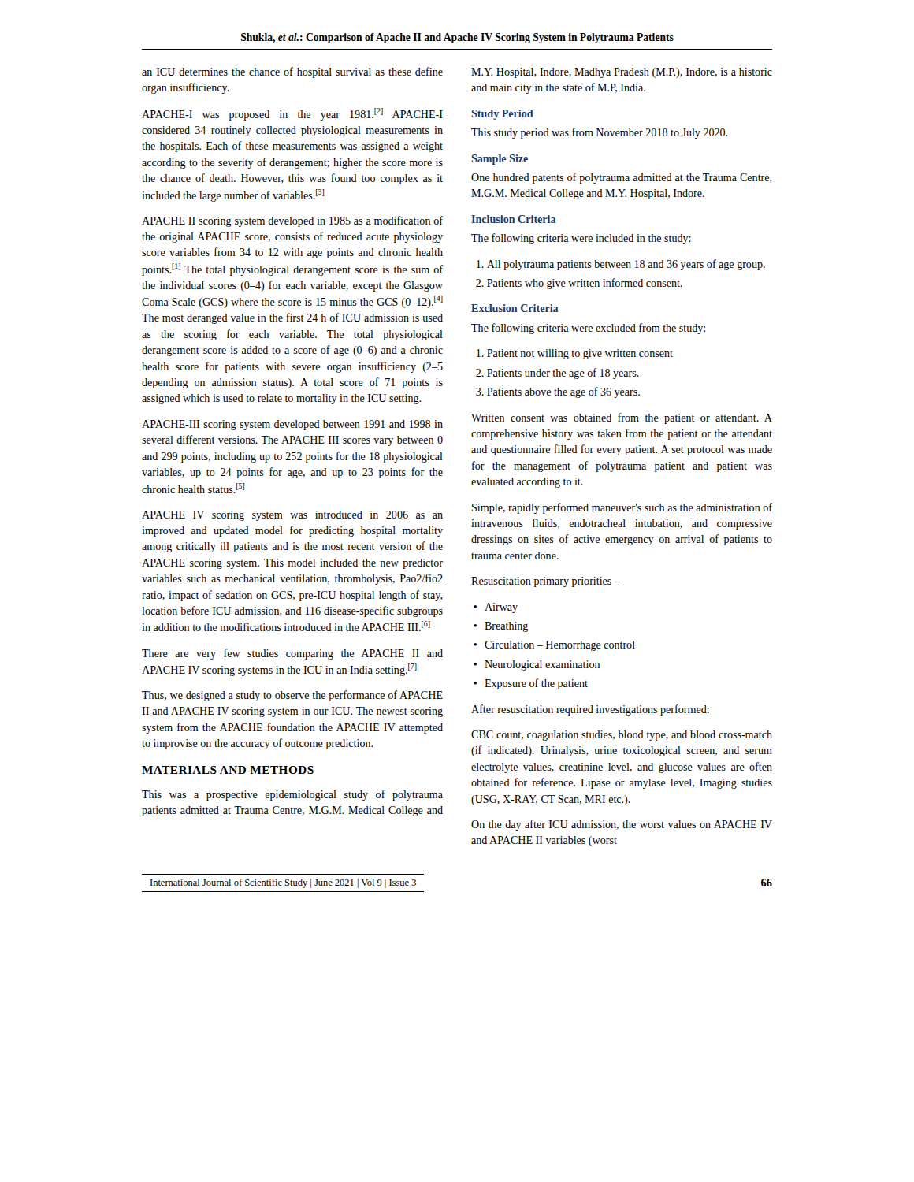Shukla, et al.: Comparison of Apache II and Apache IV Scoring System in Polytrauma Patients
an ICU determines the chance of hospital survival as these define organ insufficiency.
APACHE-I was proposed in the year 1981.[2] APACHE-I considered 34 routinely collected physiological measurements in the hospitals. Each of these measurements was assigned a weight according to the severity of derangement; higher the score more is the chance of death. However, this was found too complex as it included the large number of variables.[3]
APACHE II scoring system developed in 1985 as a modification of the original APACHE score, consists of reduced acute physiology score variables from 34 to 12 with age points and chronic health points.[1] The total physiological derangement score is the sum of the individual scores (0–4) for each variable, except the Glasgow Coma Scale (GCS) where the score is 15 minus the GCS (0–12).[4] The most deranged value in the first 24 h of ICU admission is used as the scoring for each variable. The total physiological derangement score is added to a score of age (0–6) and a chronic health score for patients with severe organ insufficiency (2–5 depending on admission status). A total score of 71 points is assigned which is used to relate to mortality in the ICU setting.
APACHE-III scoring system developed between 1991 and 1998 in several different versions. The APACHE III scores vary between 0 and 299 points, including up to 252 points for the 18 physiological variables, up to 24 points for age, and up to 23 points for the chronic health status.[5]
APACHE IV scoring system was introduced in 2006 as an improved and updated model for predicting hospital mortality among critically ill patients and is the most recent version of the APACHE scoring system. This model included the new predictor variables such as mechanical ventilation, thrombolysis, Pao2/fio2 ratio, impact of sedation on GCS, pre-ICU hospital length of stay, location before ICU admission, and 116 disease-specific subgroups in addition to the modifications introduced in the APACHE III.[6]
There are very few studies comparing the APACHE II and APACHE IV scoring systems in the ICU in an India setting.[7]
Thus, we designed a study to observe the performance of APACHE II and APACHE IV scoring system in our ICU. The newest scoring system from the APACHE foundation the APACHE IV attempted to improvise on the accuracy of outcome prediction.
Materials and Methods
This was a prospective epidemiological study of polytrauma patients admitted at Trauma Centre, M.G.M. Medical College and M.Y. Hospital, Indore, Madhya Pradesh (M.P.), Indore, is a historic and main city in the state of M.P, India.
Study Period
This study period was from November 2018 to July 2020.
Sample Size
One hundred patents of polytrauma admitted at the Trauma Centre, M.G.M. Medical College and M.Y. Hospital, Indore.
Inclusion Criteria
The following criteria were included in the study:
All polytrauma patients between 18 and 36 years of age group.
Patients who give written informed consent.
Exclusion Criteria
The following criteria were excluded from the study:
Patient not willing to give written consent
Patients under the age of 18 years.
Patients above the age of 36 years.
Written consent was obtained from the patient or attendant. A comprehensive history was taken from the patient or the attendant and questionnaire filled for every patient. A set protocol was made for the management of polytrauma patient and patient was evaluated according to it.
Simple, rapidly performed maneuver's such as the administration of intravenous fluids, endotracheal intubation, and compressive dressings on sites of active emergency on arrival of patients to trauma center done.
Resuscitation primary priorities –
Airway
Breathing
Circulation – Hemorrhage control
Neurological examination
Exposure of the patient
After resuscitation required investigations performed:
CBC count, coagulation studies, blood type, and blood cross-match (if indicated). Urinalysis, urine toxicological screen, and serum electrolyte values, creatinine level, and glucose values are often obtained for reference. Lipase or amylase level, Imaging studies (USG, X-RAY, CT Scan, MRI etc.).
On the day after ICU admission, the worst values on APACHE IV and APACHE II variables (worst
International Journal of Scientific Study | June 2021 | Vol 9 | Issue 3
66